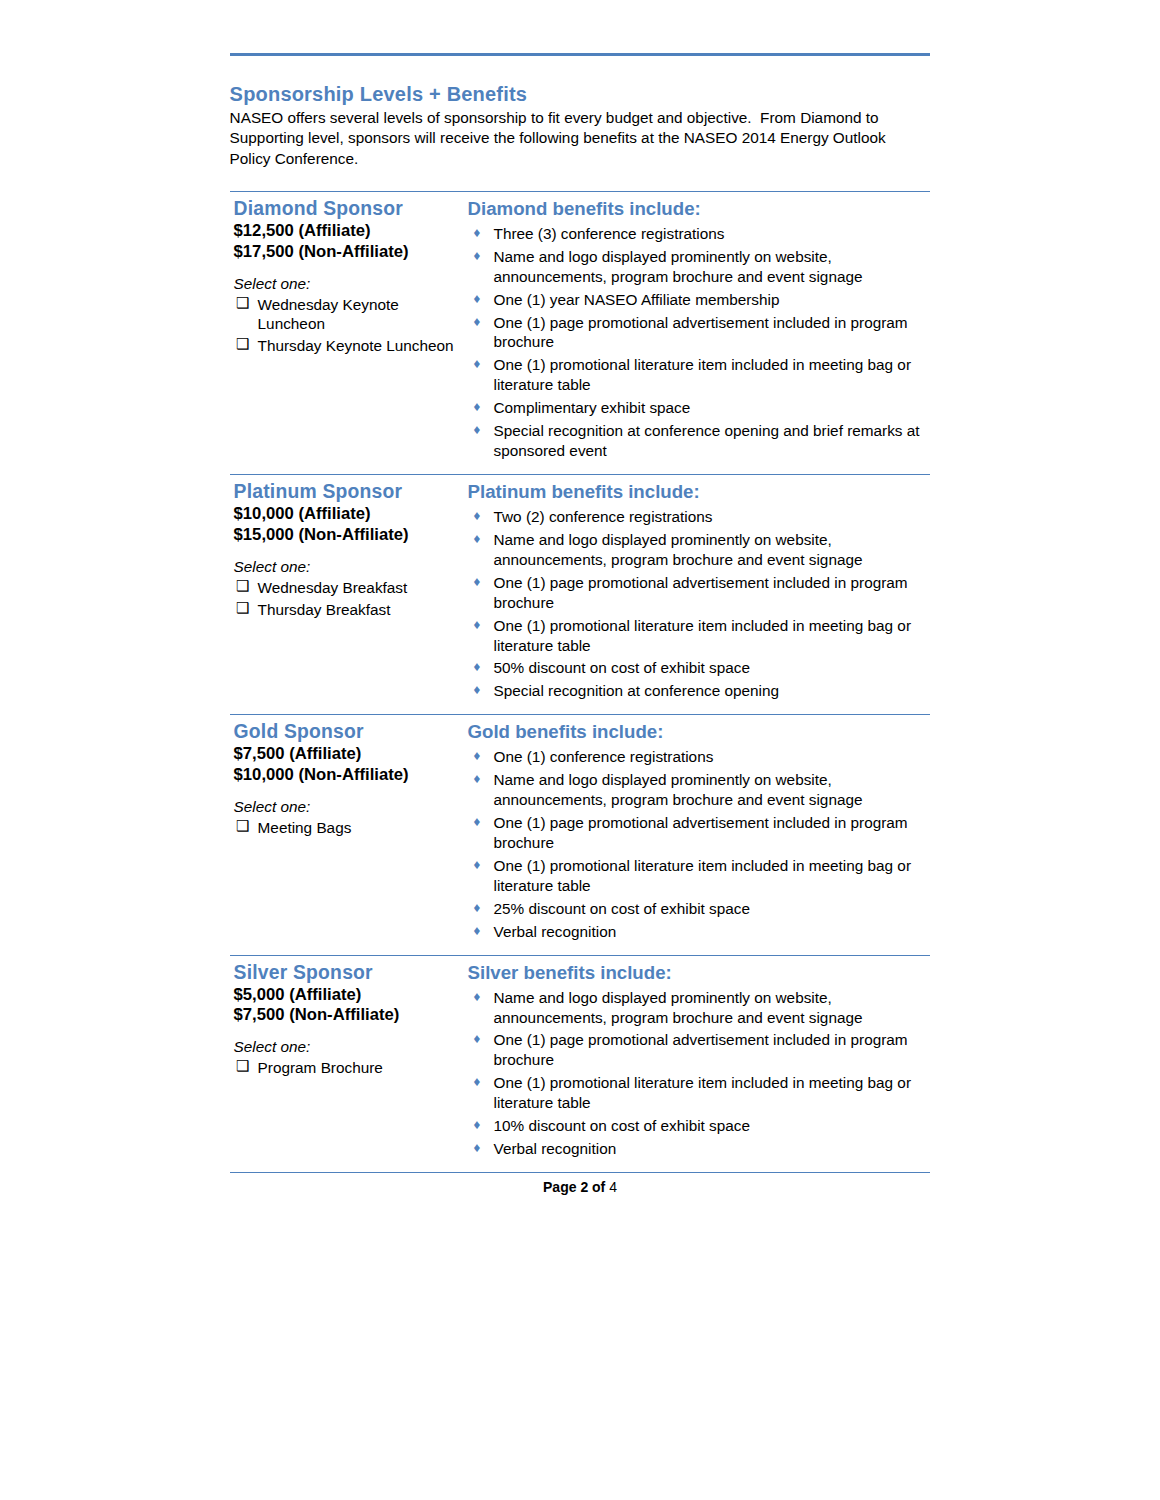Sponsorship Levels + Benefits
NASEO offers several levels of sponsorship to fit every budget and objective. From Diamond to Supporting level, sponsors will receive the following benefits at the NASEO 2014 Energy Outlook Policy Conference.
| Diamond Sponsor $12,500 (Affiliate) $17,500 (Non-Affiliate) Select one: Wednesday Keynote Luncheon Thursday Keynote Luncheon | Diamond benefits include: Three (3) conference registrations Name and logo displayed prominently on website, announcements, program brochure and event signage One (1) year NASEO Affiliate membership One (1) page promotional advertisement included in program brochure One (1) promotional literature item included in meeting bag or literature table Complimentary exhibit space Special recognition at conference opening and brief remarks at sponsored event |
| Platinum Sponsor $10,000 (Affiliate) $15,000 (Non-Affiliate) Select one: Wednesday Breakfast Thursday Breakfast | Platinum benefits include: Two (2) conference registrations Name and logo displayed prominently on website, announcements, program brochure and event signage One (1) page promotional advertisement included in program brochure One (1) promotional literature item included in meeting bag or literature table 50% discount on cost of exhibit space Special recognition at conference opening |
| Gold Sponsor $7,500 (Affiliate) $10,000 (Non-Affiliate) Select one: Meeting Bags | Gold benefits include: One (1) conference registrations Name and logo displayed prominently on website, announcements, program brochure and event signage One (1) page promotional advertisement included in program brochure One (1) promotional literature item included in meeting bag or literature table 25% discount on cost of exhibit space Verbal recognition |
| Silver Sponsor $5,000 (Affiliate) $7,500 (Non-Affiliate) Select one: Program Brochure | Silver benefits include: Name and logo displayed prominently on website, announcements, program brochure and event signage One (1) page promotional advertisement included in program brochure One (1) promotional literature item included in meeting bag or literature table 10% discount on cost of exhibit space Verbal recognition |
Page 2 of 4